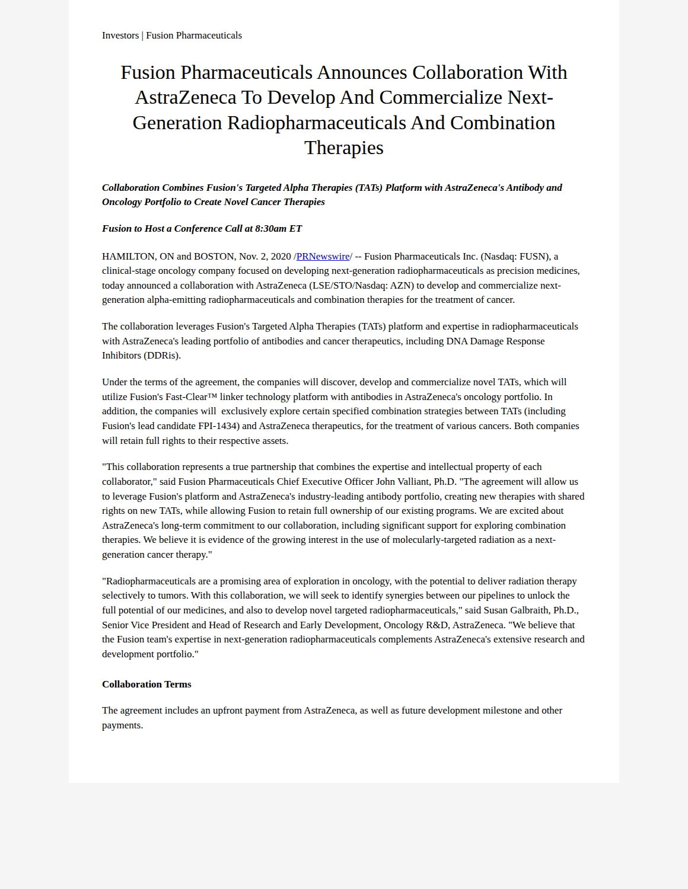Investors | Fusion Pharmaceuticals
Fusion Pharmaceuticals Announces Collaboration With AstraZeneca To Develop And Commercialize Next-Generation Radiopharmaceuticals And Combination Therapies
Collaboration Combines Fusion's Targeted Alpha Therapies (TATs) Platform with AstraZeneca's Antibody and Oncology Portfolio to Create Novel Cancer Therapies
Fusion to Host a Conference Call at 8:30am ET
HAMILTON, ON and BOSTON, Nov. 2, 2020 /PRNewswire/ -- Fusion Pharmaceuticals Inc. (Nasdaq: FUSN), a clinical-stage oncology company focused on developing next-generation radiopharmaceuticals as precision medicines, today announced a collaboration with AstraZeneca (LSE/STO/Nasdaq: AZN) to develop and commercialize next-generation alpha-emitting radiopharmaceuticals and combination therapies for the treatment of cancer.
The collaboration leverages Fusion's Targeted Alpha Therapies (TATs) platform and expertise in radiopharmaceuticals with AstraZeneca's leading portfolio of antibodies and cancer therapeutics, including DNA Damage Response Inhibitors (DDRis).
Under the terms of the agreement, the companies will discover, develop and commercialize novel TATs, which will utilize Fusion's Fast-Clear™ linker technology platform with antibodies in AstraZeneca's oncology portfolio. In addition, the companies will exclusively explore certain specified combination strategies between TATs (including Fusion's lead candidate FPI-1434) and AstraZeneca therapeutics, for the treatment of various cancers. Both companies will retain full rights to their respective assets.
"This collaboration represents a true partnership that combines the expertise and intellectual property of each collaborator," said Fusion Pharmaceuticals Chief Executive Officer John Valliant, Ph.D. "The agreement will allow us to leverage Fusion's platform and AstraZeneca's industry-leading antibody portfolio, creating new therapies with shared rights on new TATs, while allowing Fusion to retain full ownership of our existing programs. We are excited about AstraZeneca's long-term commitment to our collaboration, including significant support for exploring combination therapies. We believe it is evidence of the growing interest in the use of molecularly-targeted radiation as a next-generation cancer therapy."
"Radiopharmaceuticals are a promising area of exploration in oncology, with the potential to deliver radiation therapy selectively to tumors. With this collaboration, we will seek to identify synergies between our pipelines to unlock the full potential of our medicines, and also to develop novel targeted radiopharmaceuticals," said Susan Galbraith, Ph.D., Senior Vice President and Head of Research and Early Development, Oncology R&D, AstraZeneca. "We believe that the Fusion team's expertise in next-generation radiopharmaceuticals complements AstraZeneca's extensive research and development portfolio."
Collaboration Terms
The agreement includes an upfront payment from AstraZeneca, as well as future development milestone and other payments.